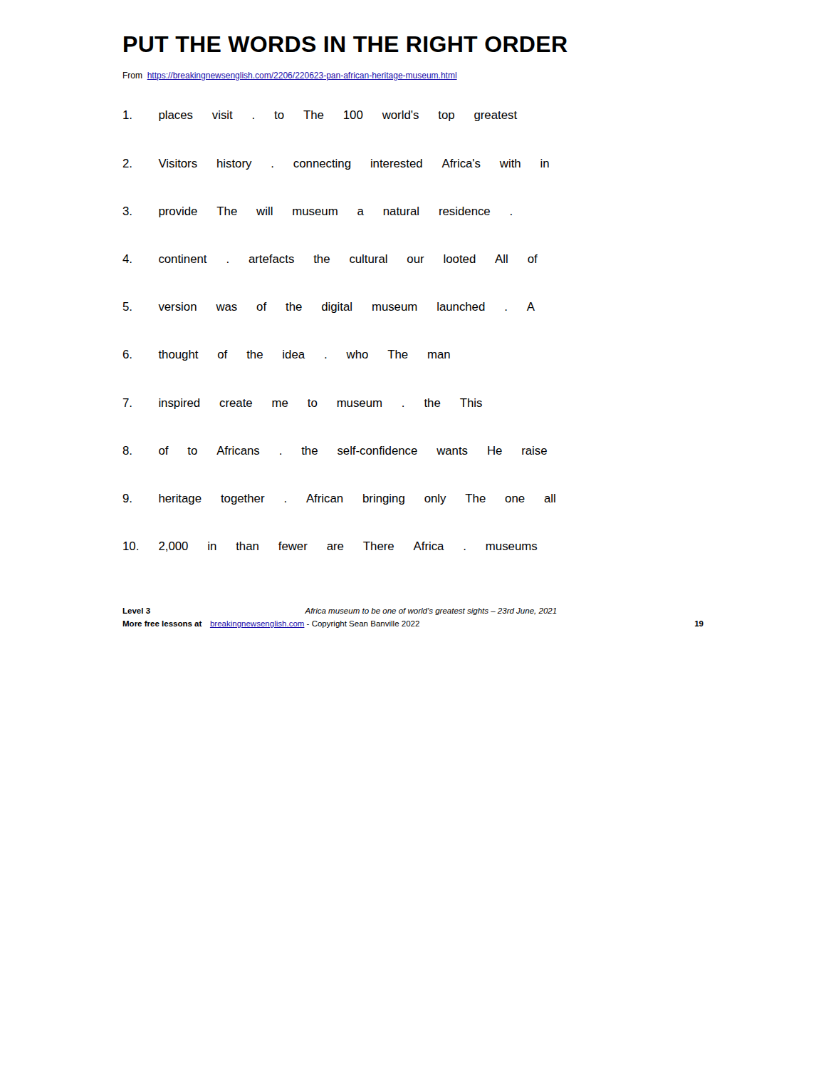PUT THE WORDS IN THE RIGHT ORDER
From https://breakingnewsenglish.com/2206/220623-pan-african-heritage-museum.html
places visit. to The 100 world's top greatest
Visitors history. connecting interested Africa's with in
provide The will museum anatural residence.
continent. artefacts the cultural our looted All of
version was of the digital museum launched. A
thought of the idea. who The man
inspired create me to museum. the This
of to Africans. the self-confidence wants He raise
heritage together. African bringing only The one all
2,000 in than fewer are There Africa. museums
Level 3 Africa museum to be one of world's greatest sights – 23rd June, 2021
More free lessons at breakingnewsenglish.com - Copyright Sean Banville 2022 19